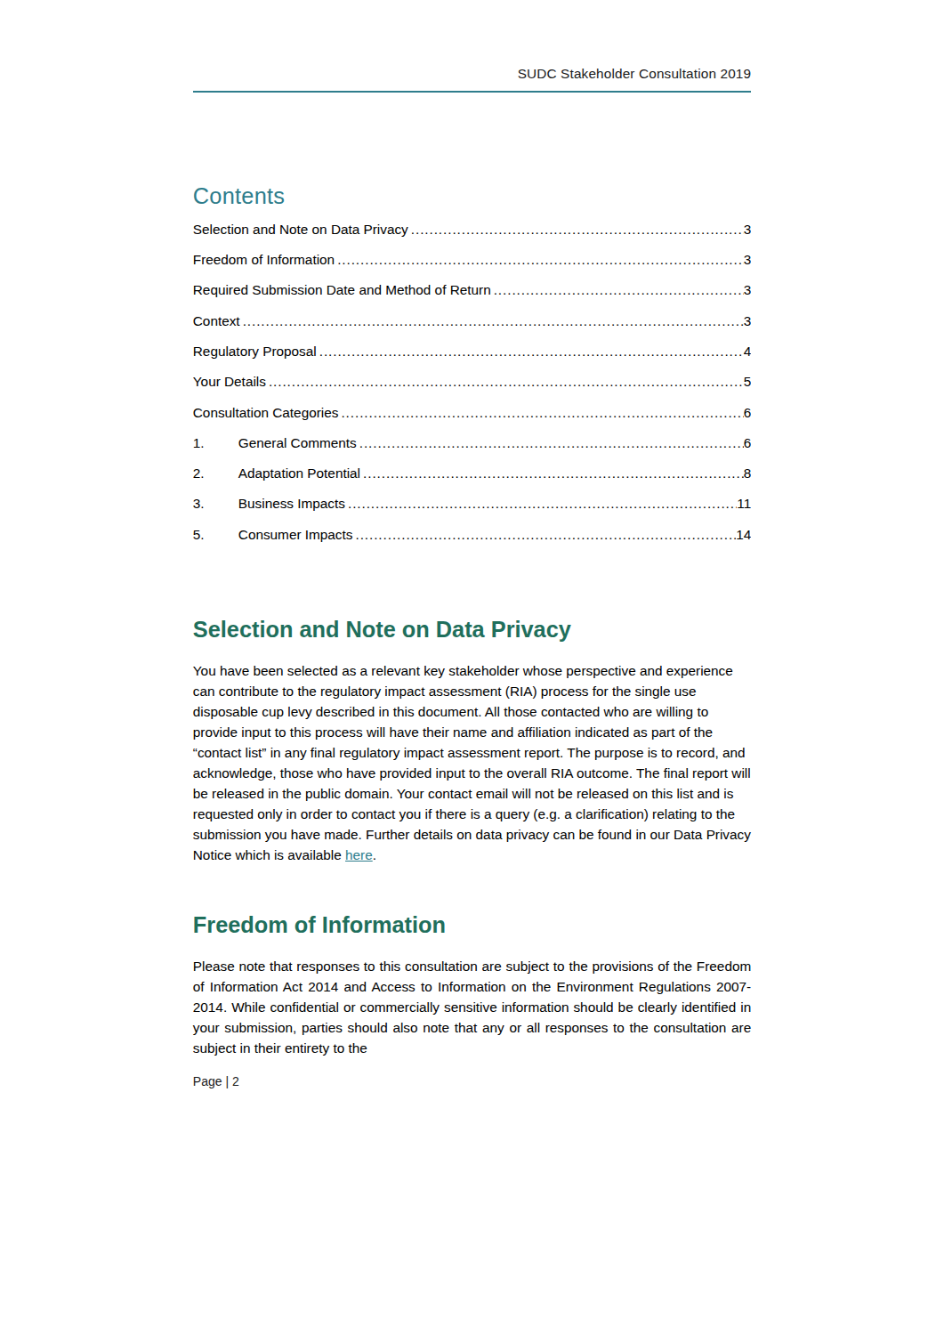SUDC Stakeholder Consultation 2019
Contents
Selection and Note on Data Privacy........................................................................................................... 3
Freedom of Information......................................................................................................................... 3
Required Submission Date and Method of Return....................................................................... 3
Context............................................................................................................................................................. 3
Regulatory Proposal............................................................................................................................... 4
Your Details................................................................................................................................................. 5
Consultation Categories....................................................................................................................... 6
1. General Comments................................................................................................................. 6
2. Adaptation Potential................................................................................................................ 8
3. Business Impacts................................................................................................................. 11
5. Consumer Impacts............................................................................................................... 14
Selection and Note on Data Privacy
You have been selected as a relevant key stakeholder whose perspective and experience can contribute to the regulatory impact assessment (RIA) process for the single use disposable cup levy described in this document. All those contacted who are willing to provide input to this process will have their name and affiliation indicated as part of the “contact list” in any final regulatory impact assessment report. The purpose is to record, and acknowledge, those who have provided input to the overall RIA outcome. The final report will be released in the public domain. Your contact email will not be released on this list and is requested only in order to contact you if there is a query (e.g. a clarification) relating to the submission you have made. Further details on data privacy can be found in our Data Privacy Notice which is available here.
Freedom of Information
Please note that responses to this consultation are subject to the provisions of the Freedom of Information Act 2014 and Access to Information on the Environment Regulations 2007-2014. While confidential or commercially sensitive information should be clearly identified in your submission, parties should also note that any or all responses to the consultation are subject in their entirety to the
Page | 2